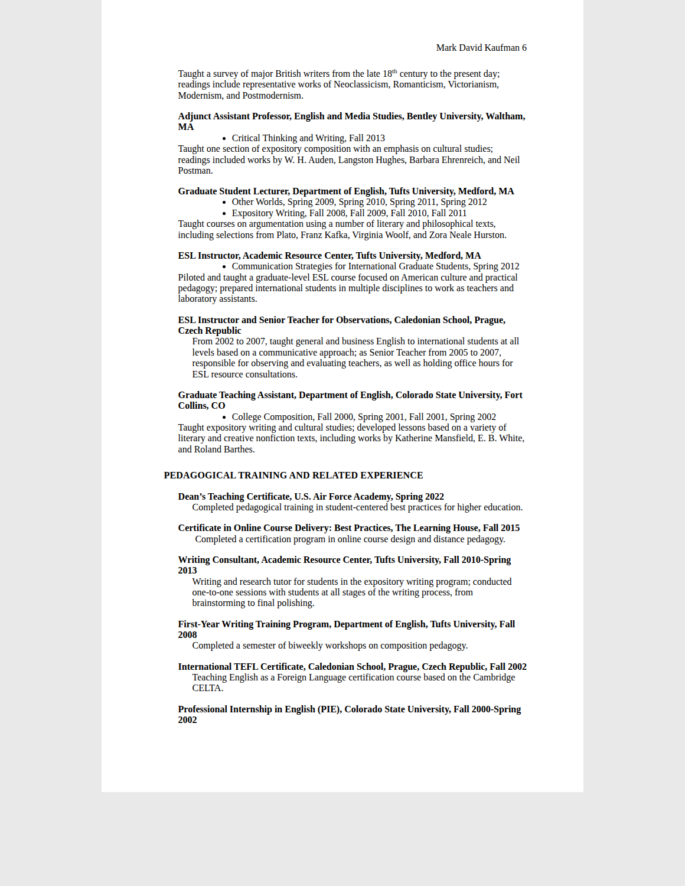Mark David Kaufman 6
Taught a survey of major British writers from the late 18th century to the present day; readings include representative works of Neoclassicism, Romanticism, Victorianism, Modernism, and Postmodernism.
Adjunct Assistant Professor, English and Media Studies, Bentley University, Waltham, MA
Critical Thinking and Writing, Fall 2013
Taught one section of expository composition with an emphasis on cultural studies; readings included works by W. H. Auden, Langston Hughes, Barbara Ehrenreich, and Neil Postman.
Graduate Student Lecturer, Department of English, Tufts University, Medford, MA
Other Worlds, Spring 2009, Spring 2010, Spring 2011, Spring 2012
Expository Writing, Fall 2008, Fall 2009, Fall 2010, Fall 2011
Taught courses on argumentation using a number of literary and philosophical texts, including selections from Plato, Franz Kafka, Virginia Woolf, and Zora Neale Hurston.
ESL Instructor, Academic Resource Center, Tufts University, Medford, MA
Communication Strategies for International Graduate Students, Spring 2012
Piloted and taught a graduate-level ESL course focused on American culture and practical pedagogy; prepared international students in multiple disciplines to work as teachers and laboratory assistants.
ESL Instructor and Senior Teacher for Observations, Caledonian School, Prague, Czech Republic
From 2002 to 2007, taught general and business English to international students at all levels based on a communicative approach; as Senior Teacher from 2005 to 2007, responsible for observing and evaluating teachers, as well as holding office hours for ESL resource consultations.
Graduate Teaching Assistant, Department of English, Colorado State University, Fort Collins, CO
College Composition, Fall 2000, Spring 2001, Fall 2001, Spring 2002
Taught expository writing and cultural studies; developed lessons based on a variety of literary and creative nonfiction texts, including works by Katherine Mansfield, E. B. White, and Roland Barthes.
Pedagogical Training and Related Experience
Dean’s Teaching Certificate, U.S. Air Force Academy, Spring 2022
Completed pedagogical training in student-centered best practices for higher education.
Certificate in Online Course Delivery: Best Practices, The Learning House, Fall 2015
Completed a certification program in online course design and distance pedagogy.
Writing Consultant, Academic Resource Center, Tufts University, Fall 2010-Spring 2013
Writing and research tutor for students in the expository writing program; conducted one-to-one sessions with students at all stages of the writing process, from brainstorming to final polishing.
First-Year Writing Training Program, Department of English, Tufts University, Fall 2008
Completed a semester of biweekly workshops on composition pedagogy.
International TEFL Certificate, Caledonian School, Prague, Czech Republic, Fall 2002
Teaching English as a Foreign Language certification course based on the Cambridge CELTA.
Professional Internship in English (PIE), Colorado State University, Fall 2000-Spring 2002